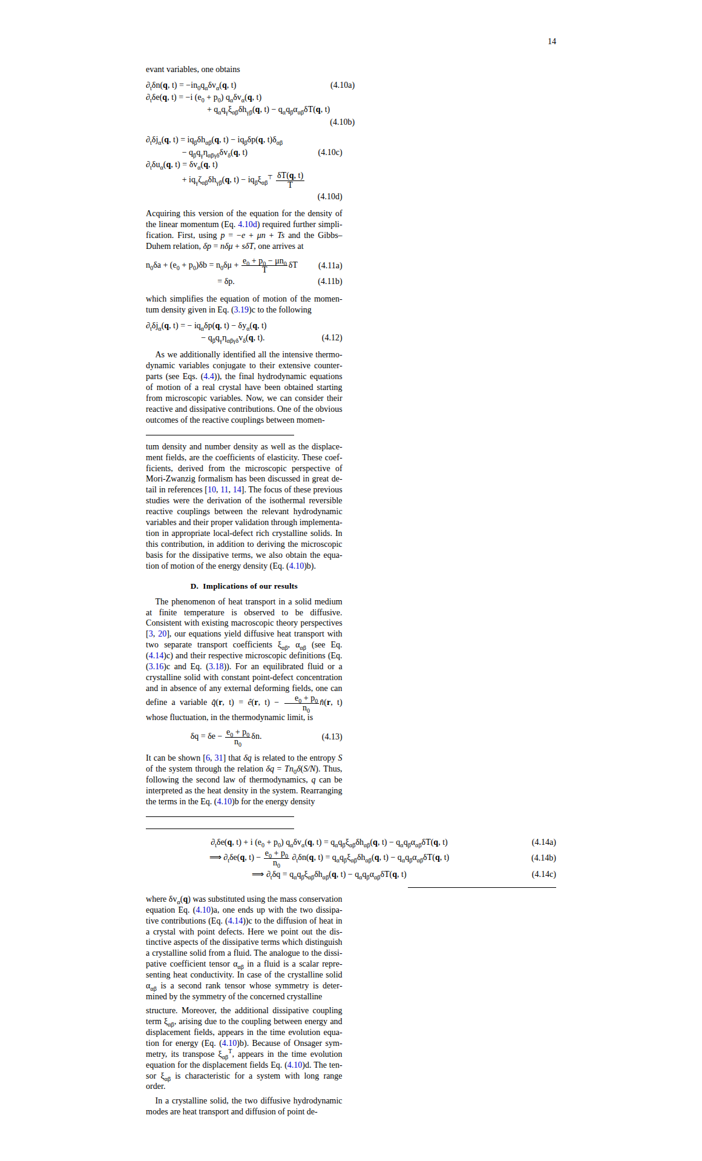14
evant variables, one obtains
| ∂ t δn( q , t) = −in 0 q α δv α ( q , t) | (4.10a) |
| ∂ t δe( q , t) = −i (e 0 + p 0 ) q α δv α ( q , t) | |
| + q α q γ ξ αβ δh γβ ( q , t) − q α q β α αβ δT( q , t) | |
| | (4.10b) |
| ∂ t δj α ( q , t) = iq β δh αβ ( q , t) − iq β δp( q , t)δ αβ | |
| − q β q γ η αβγδ δv δ ( q , t) | (4.10c) |
| ∂ t δu α ( q , t) = δv α ( q , t) | |
| + iq γ ζ αβ δh γβ ( q , t) − iq β ξ αβ ⊤ δT( q , t) T | |
| | (4.10d) |
Acquiring this version of the equation for the density of the linear momentum (Eq. 4.10d) required further simplification. First, using p = −e + μn + Ts and the Gibbs–Duhem relation, δp = nδμ + sδT, one arrives at
| n 0 δa + (e 0 + p 0 )δb = n 0 δμ + e 0 + p 0 − μn 0 T δT | (4.11a) |
| = δp. | (4.11b) |
which simplifies the equation of motion of the momentum density given in Eq. (3.19)c to the following
| ∂ t δj α ( q , t) = − iq α δp( q , t) − δy α ( q , t) | |
| − q β q γ η αβγδ v δ ( q , t). | (4.12) |
As we additionally identified all the intensive thermodynamic variables conjugate to their extensive counterparts (see Eqs. (4.4)), the final hydrodynamic equations of motion of a real crystal have been obtained starting from microscopic variables. Now, we can consider their reactive and dissipative contributions. One of the obvious outcomes of the reactive couplings between momen-
tum density and number density as well as the displacement fields, are the coefficients of elasticity. These coefficients, derived from the microscopic perspective of Mori-Zwanzig formalism has been discussed in great detail in references [10, 11, 14]. The focus of these previous studies were the derivation of the isothermal reversible reactive couplings between the relevant hydrodynamic variables and their proper validation through implementation in appropriate local-defect rich crystalline solids. In this contribution, in addition to deriving the microscopic basis for the dissipative terms, we also obtain the equation of motion of the energy density (Eq. (4.10)b).
D. Implications of our results
The phenomenon of heat transport in a solid medium at finite temperature is observed to be diffusive. Consistent with existing macroscopic theory perspectives [3, 20], our equations yield diffusive heat transport with two separate transport coefficients ξαβ, ααβ (see Eq. (4.14)c) and their respective microscopic definitions (Eq. (3.16)c and Eq. (3.18)). For an equilibrated fluid or a crystalline solid with constant point-defect concentration and in absence of any external deforming fields, one can define a variable q̂(r, t) = ê(r, t) − e0 + p0 n0 n̂(r, t) whose fluctuation, in the thermodynamic limit, is
| δq = δe − e 0 + p 0 n 0 δn. | (4.13) |
It can be shown [6, 31] that δq is related to the entropy S of the system through the relation δq = Tn0δ(S/N). Thus, following the second law of thermodynamics, q can be interpreted as the heat density in the system. Rearranging the terms in the Eq. (4.10)b for the energy density
| ∂ t δe( q , t) + i (e 0 + p 0 ) q α δv α ( q , t) = q α q β ξ αβ δh αβ ( q , t) − q α q β α αβ δT( q , t) | (4.14a) |
| ⟹ ∂ t δe( q , t) − e 0 + p 0 n 0 ∂ t δn( q , t) = q α q β ξ αβ δh αβ ( q , t) − q α q β α αβ δT( q , t) | (4.14b) |
| ⟹ ∂ t δq = q α q β ξ αβ δh αβ ( q , t) − q α q β α αβ δT( q , t) | (4.14c) |
where δvα(q) was substituted using the mass conservation equation Eq. (4.10)a, one ends up with the two dissipative contributions (Eq. (4.14))c to the diffusion of heat in a crystal with point defects. Here we point out the distinctive aspects of the dissipative terms which distinguish a crystalline solid from a fluid. The analogue to the dissipative coefficient tensor ααβ in a fluid is a scalar representing heat conductivity. In case of the crystalline solid ααβ is a second rank tensor whose symmetry is determined by the symmetry of the concerned crystalline
structure. Moreover, the additional dissipative coupling term ξαβ, arising due to the coupling between energy and displacement fields, appears in the time evolution equation for energy (Eq. (4.10)b). Because of Onsager symmetry, its transpose ξαβT, appears in the time evolution equation for the displacement fields Eq. (4.10)d. The tensor ξαβ is characteristic for a system with long range order.
In a crystalline solid, the two diffusive hydrodynamic modes are heat transport and diffusion of point de-